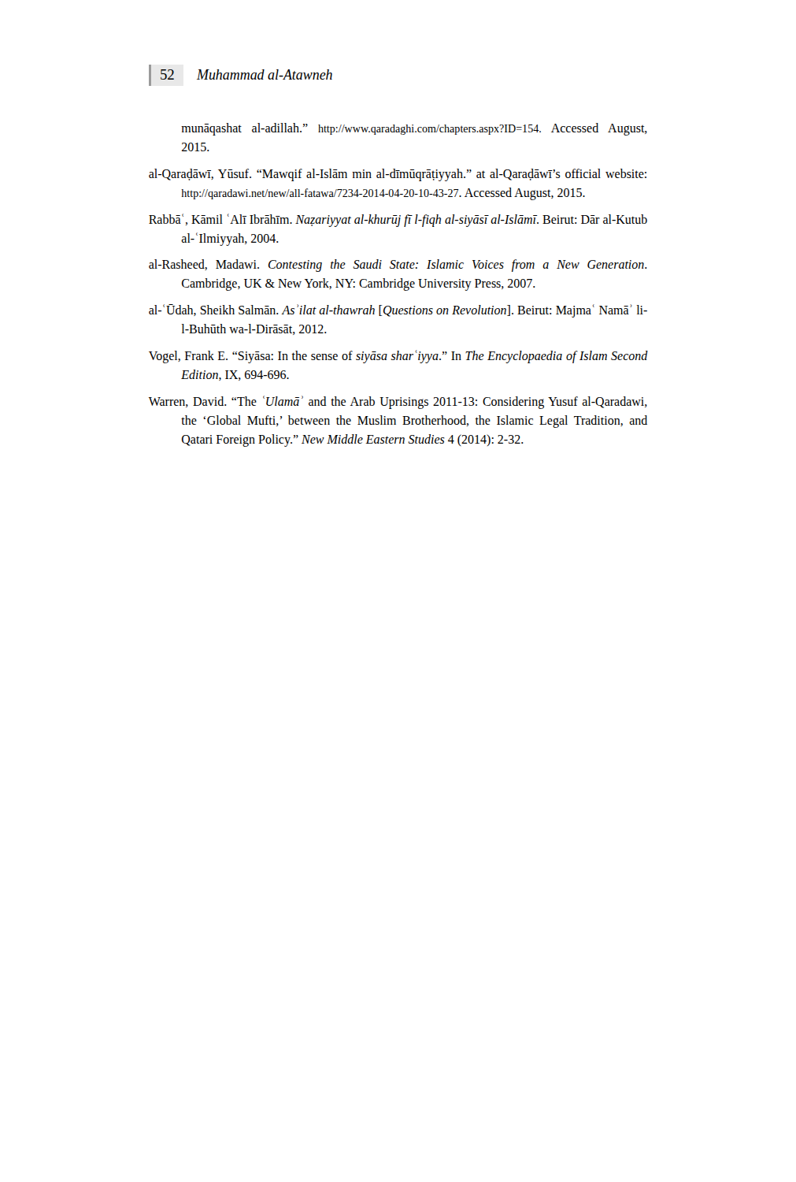52
Muhammad al-Atawneh
munāqashat al-adillah.” http://www.qaradaghi.com/chapters.aspx?ID=154. Accessed August, 2015.
al-Qaraḍāwī, Yūsuf. “Mawqif al-Islām min al-dīmūqrāṭiyyah.” at al-Qaraḍāwī’s official website: http://qaradawi.net/new/all-fatawa/7234-2014-04-20-10-43-27. Accessed August, 2015.
Rabbāʿ, Kāmil ʿAlī Ibrāhīm. Naẓariyyat al-khurūj fī l-fiqh al-siyāsī al-Islāmī. Beirut: Dār al-Kutub al-ʿIlmiyyah, 2004.
al-Rasheed, Madawi. Contesting the Saudi State: Islamic Voices from a New Generation. Cambridge, UK & New York, NY: Cambridge University Press, 2007.
al-ʿŪdah, Sheikh Salmān. Asʾilat al-thawrah [Questions on Revolution]. Beirut: Majmaʿ Namāʾ li-l-Buhūth wa-l-Dirāsāt, 2012.
Vogel, Frank E. “Siyāsa: In the sense of siyāsa sharʿiyya.” In The Encyclopaedia of Islam Second Edition, IX, 694-696.
Warren, David. “The ʿUlamāʾ and the Arab Uprisings 2011-13: Considering Yusuf al-Qaradawi, the ‘Global Mufti,’ between the Muslim Brotherhood, the Islamic Legal Tradition, and Qatari Foreign Policy.” New Middle Eastern Studies 4 (2014): 2-32.